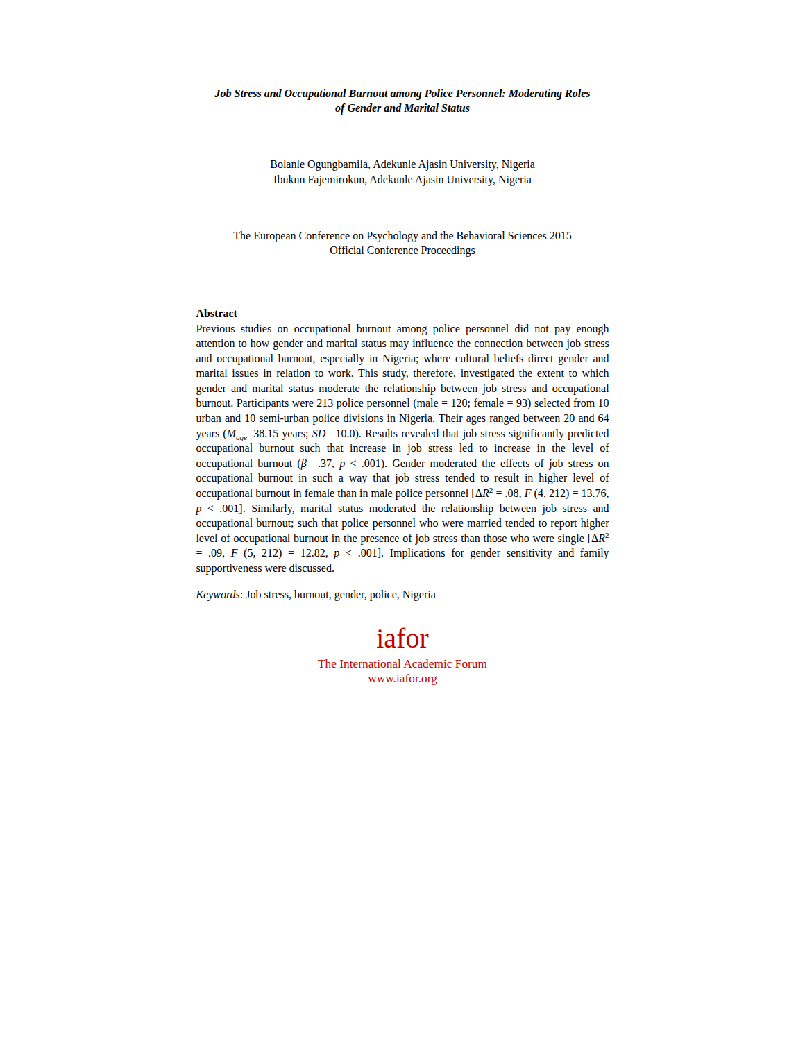Job Stress and Occupational Burnout among Police Personnel: Moderating Roles
of Gender and Marital Status
Bolanle Ogungbamila, Adekunle Ajasin University, Nigeria
Ibukun Fajemirokun, Adekunle Ajasin University, Nigeria
The European Conference on Psychology and the Behavioral Sciences 2015
Official Conference Proceedings
Abstract
Previous studies on occupational burnout among police personnel did not pay enough attention to how gender and marital status may influence the connection between job stress and occupational burnout, especially in Nigeria; where cultural beliefs direct gender and marital issues in relation to work. This study, therefore, investigated the extent to which gender and marital status moderate the relationship between job stress and occupational burnout. Participants were 213 police personnel (male = 120; female = 93) selected from 10 urban and 10 semi-urban police divisions in Nigeria. Their ages ranged between 20 and 64 years (Mage=38.15 years; SD =10.0). Results revealed that job stress significantly predicted occupational burnout such that increase in job stress led to increase in the level of occupational burnout (β =.37, p < .001). Gender moderated the effects of job stress on occupational burnout in such a way that job stress tended to result in higher level of occupational burnout in female than in male police personnel [ΔR2 = .08, F (4, 212) = 13.76, p < .001]. Similarly, marital status moderated the relationship between job stress and occupational burnout; such that police personnel who were married tended to report higher level of occupational burnout in the presence of job stress than those who were single [ΔR2 = .09, F (5, 212) = 12.82, p < .001]. Implications for gender sensitivity and family supportiveness were discussed.
Keywords: Job stress, burnout, gender, police, Nigeria
iafor
The International Academic Forum
www.iafor.org